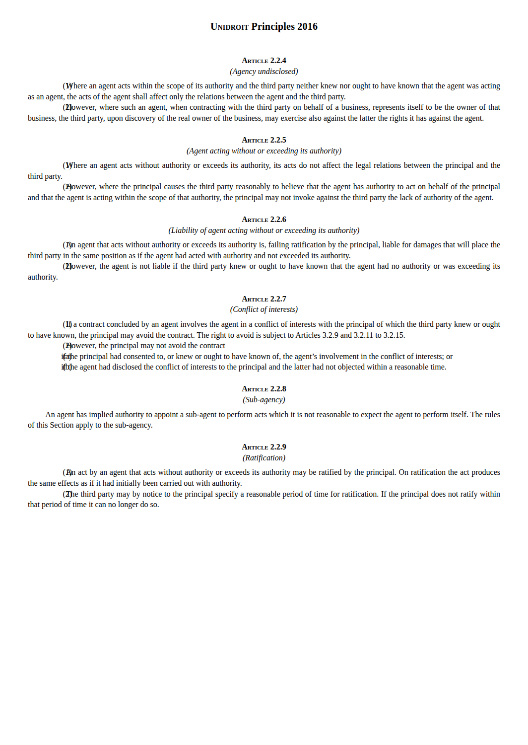Unidroit Principles 2016
Article 2.2.4
(Agency undisclosed)
(1) Where an agent acts within the scope of its authority and the third party neither knew nor ought to have known that the agent was acting as an agent, the acts of the agent shall affect only the relations between the agent and the third party.
(2) However, where such an agent, when contracting with the third party on behalf of a business, represents itself to be the owner of that business, the third party, upon discovery of the real owner of the business, may exercise also against the latter the rights it has against the agent.
Article 2.2.5
(Agent acting without or exceeding its authority)
(1) Where an agent acts without authority or exceeds its authority, its acts do not affect the legal relations between the principal and the third party.
(2) However, where the principal causes the third party reasonably to believe that the agent has authority to act on behalf of the principal and that the agent is acting within the scope of that authority, the principal may not invoke against the third party the lack of authority of the agent.
Article 2.2.6
(Liability of agent acting without or exceeding its authority)
(1) An agent that acts without authority or exceeds its authority is, failing ratification by the principal, liable for damages that will place the third party in the same position as if the agent had acted with authority and not exceeded its authority.
(2) However, the agent is not liable if the third party knew or ought to have known that the agent had no authority or was exceeding its authority.
Article 2.2.7
(Conflict of interests)
(1) If a contract concluded by an agent involves the agent in a conflict of interests with the principal of which the third party knew or ought to have known, the principal may avoid the contract. The right to avoid is subject to Articles 3.2.9 and 3.2.11 to 3.2.15.
(2) However, the principal may not avoid the contract
(a) if the principal had consented to, or knew or ought to have known of, the agent’s involvement in the conflict of interests; or
(b) if the agent had disclosed the conflict of interests to the principal and the latter had not objected within a reasonable time.
Article 2.2.8
(Sub-agency)
An agent has implied authority to appoint a sub-agent to perform acts which it is not reasonable to expect the agent to perform itself. The rules of this Section apply to the sub-agency.
Article 2.2.9
(Ratification)
(1) An act by an agent that acts without authority or exceeds its authority may be ratified by the principal. On ratification the act produces the same effects as if it had initially been carried out with authority.
(2) The third party may by notice to the principal specify a reasonable period of time for ratification. If the principal does not ratify within that period of time it can no longer do so.